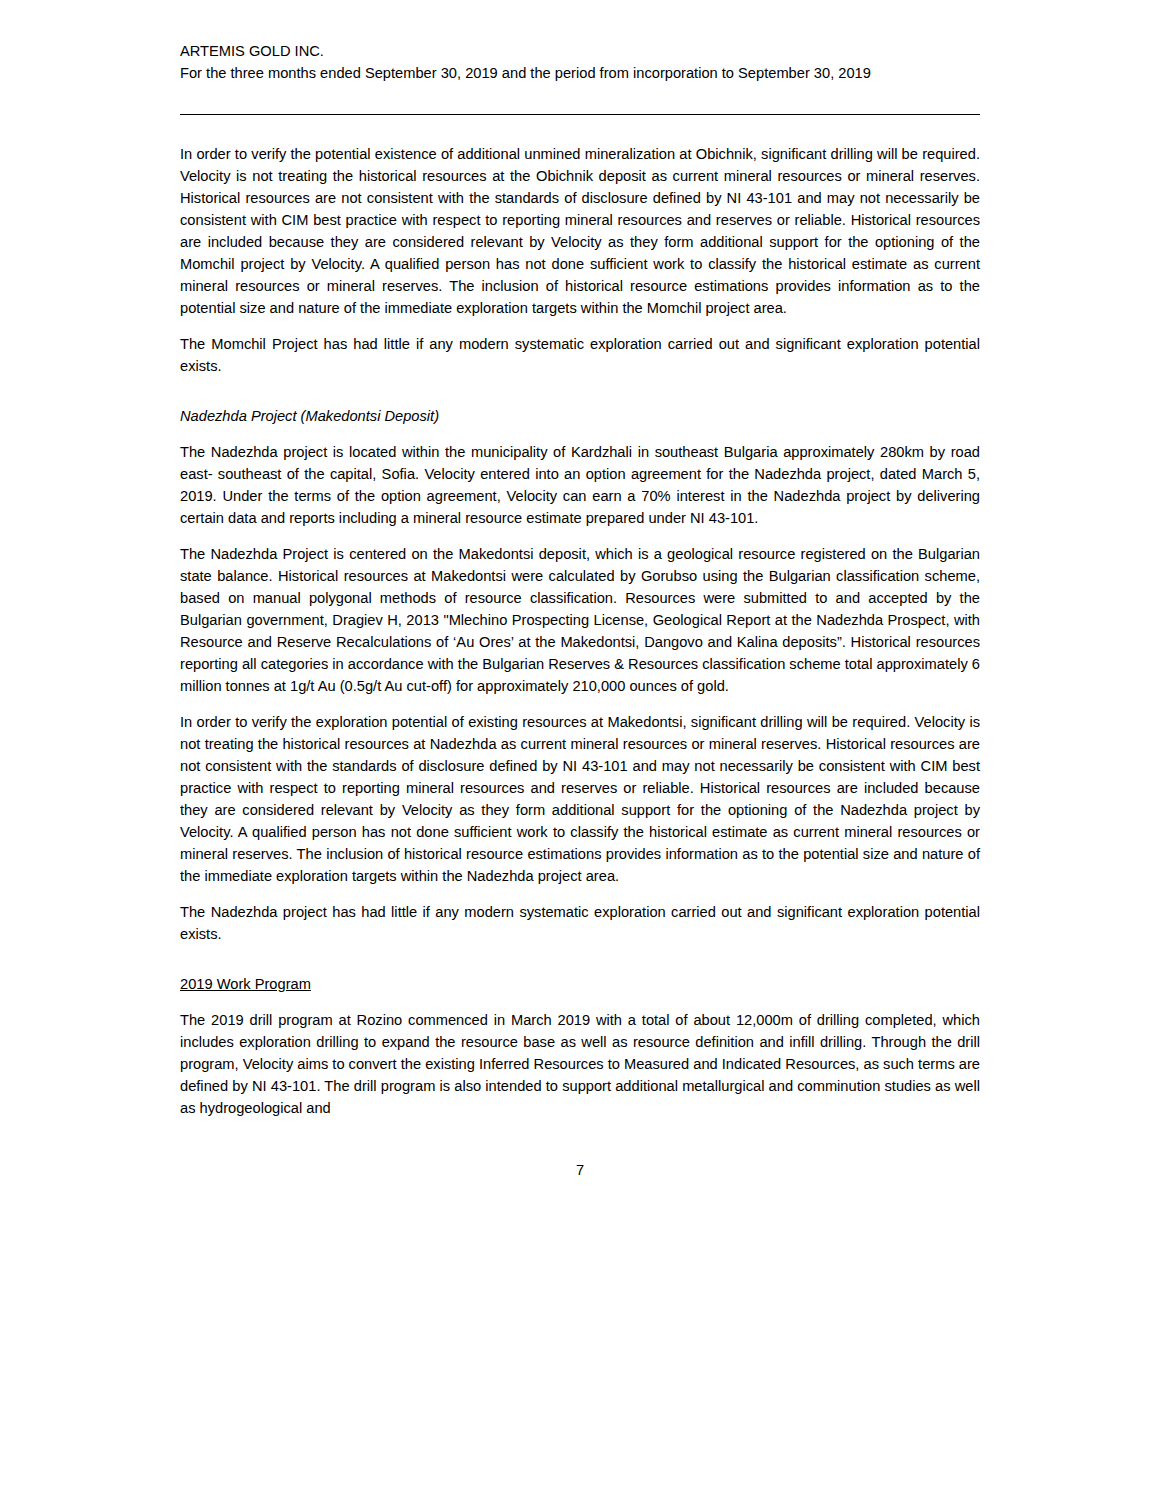ARTEMIS GOLD INC.
For the three months ended September 30, 2019 and the period from incorporation to September 30, 2019
In order to verify the potential existence of additional unmined mineralization at Obichnik, significant drilling will be required. Velocity is not treating the historical resources at the Obichnik deposit as current mineral resources or mineral reserves. Historical resources are not consistent with the standards of disclosure defined by NI 43-101 and may not necessarily be consistent with CIM best practice with respect to reporting mineral resources and reserves or reliable. Historical resources are included because they are considered relevant by Velocity as they form additional support for the optioning of the Momchil project by Velocity. A qualified person has not done sufficient work to classify the historical estimate as current mineral resources or mineral reserves. The inclusion of historical resource estimations provides information as to the potential size and nature of the immediate exploration targets within the Momchil project area.
The Momchil Project has had little if any modern systematic exploration carried out and significant exploration potential exists.
Nadezhda Project (Makedontsi Deposit)
The Nadezhda project is located within the municipality of Kardzhali in southeast Bulgaria approximately 280km by road east- southeast of the capital, Sofia. Velocity entered into an option agreement for the Nadezhda project, dated March 5, 2019. Under the terms of the option agreement, Velocity can earn a 70% interest in the Nadezhda project by delivering certain data and reports including a mineral resource estimate prepared under NI 43-101.
The Nadezhda Project is centered on the Makedontsi deposit, which is a geological resource registered on the Bulgarian state balance. Historical resources at Makedontsi were calculated by Gorubso using the Bulgarian classification scheme, based on manual polygonal methods of resource classification. Resources were submitted to and accepted by the Bulgarian government, Dragiev H, 2013 "Mlechino Prospecting License, Geological Report at the Nadezhda Prospect, with Resource and Reserve Recalculations of ‘Au Ores’ at the Makedontsi, Dangovo and Kalina deposits”. Historical resources reporting all categories in accordance with the Bulgarian Reserves & Resources classification scheme total approximately 6 million tonnes at 1g/t Au (0.5g/t Au cut-off) for approximately 210,000 ounces of gold.
In order to verify the exploration potential of existing resources at Makedontsi, significant drilling will be required. Velocity is not treating the historical resources at Nadezhda as current mineral resources or mineral reserves. Historical resources are not consistent with the standards of disclosure defined by NI 43-101 and may not necessarily be consistent with CIM best practice with respect to reporting mineral resources and reserves or reliable. Historical resources are included because they are considered relevant by Velocity as they form additional support for the optioning of the Nadezhda project by Velocity. A qualified person has not done sufficient work to classify the historical estimate as current mineral resources or mineral reserves. The inclusion of historical resource estimations provides information as to the potential size and nature of the immediate exploration targets within the Nadezhda project area.
The Nadezhda project has had little if any modern systematic exploration carried out and significant exploration potential exists.
2019 Work Program
The 2019 drill program at Rozino commenced in March 2019 with a total of about 12,000m of drilling completed, which includes exploration drilling to expand the resource base as well as resource definition and infill drilling. Through the drill program, Velocity aims to convert the existing Inferred Resources to Measured and Indicated Resources, as such terms are defined by NI 43-101. The drill program is also intended to support additional metallurgical and comminution studies as well as hydrogeological and
7